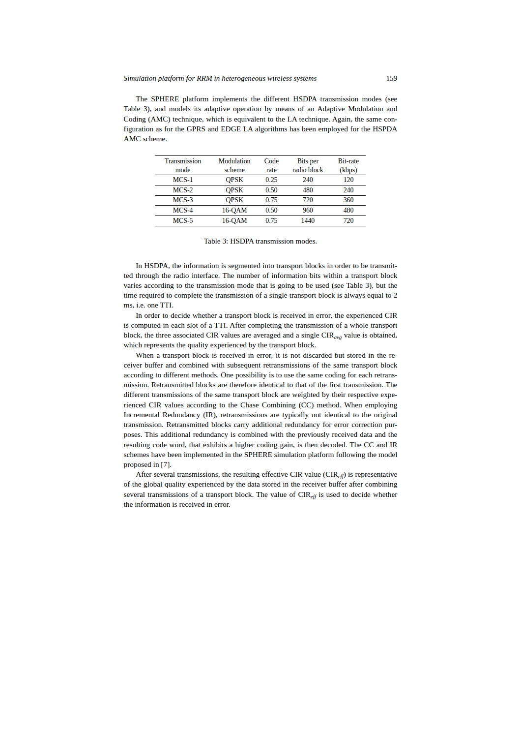Simulation platform for RRM in heterogeneous wireless systems 159
The SPHERE platform implements the different HSDPA transmission modes (see Table 3), and models its adaptive operation by means of an Adaptive Modulation and Coding (AMC) technique, which is equivalent to the LA technique. Again, the same configuration as for the GPRS and EDGE LA algorithms has been employed for the HSPDA AMC scheme.
| Transmission | Modulation | Code | Bits per | Bit-rate |
| --- | --- | --- | --- | --- |
| mode | scheme | rate | radio block | (kbps) |
| MCS-1 | QPSK | 0.25 | 240 | 120 |
| MCS-2 | QPSK | 0.50 | 480 | 240 |
| MCS-3 | QPSK | 0.75 | 720 | 360 |
| MCS-4 | 16-QAM | 0.50 | 960 | 480 |
| MCS-5 | 16-QAM | 0.75 | 1440 | 720 |
Table 3: HSDPA transmission modes.
In HSDPA, the information is segmented into transport blocks in order to be transmitted through the radio interface. The number of information bits within a transport block varies according to the transmission mode that is going to be used (see Table 3), but the time required to complete the transmission of a single transport block is always equal to 2 ms, i.e. one TTI.
In order to decide whether a transport block is received in error, the experienced CIR is computed in each slot of a TTI. After completing the transmission of a whole transport block, the three associated CIR values are averaged and a single CIRavg value is obtained, which represents the quality experienced by the transport block.
When a transport block is received in error, it is not discarded but stored in the receiver buffer and combined with subsequent retransmissions of the same transport block according to different methods. One possibility is to use the same coding for each retransmission. Retransmitted blocks are therefore identical to that of the first transmission. The different transmissions of the same transport block are weighted by their respective experienced CIR values according to the Chase Combining (CC) method. When employing Incremental Redundancy (IR), retransmissions are typically not identical to the original transmission. Retransmitted blocks carry additional redundancy for error correction purposes. This additional redundancy is combined with the previously received data and the resulting code word, that exhibits a higher coding gain, is then decoded. The CC and IR schemes have been implemented in the SPHERE simulation platform following the model proposed in [7].
After several transmissions, the resulting effective CIR value (CIReff) is representative of the global quality experienced by the data stored in the receiver buffer after combining several transmissions of a transport block. The value of CIReff is used to decide whether the information is received in error.